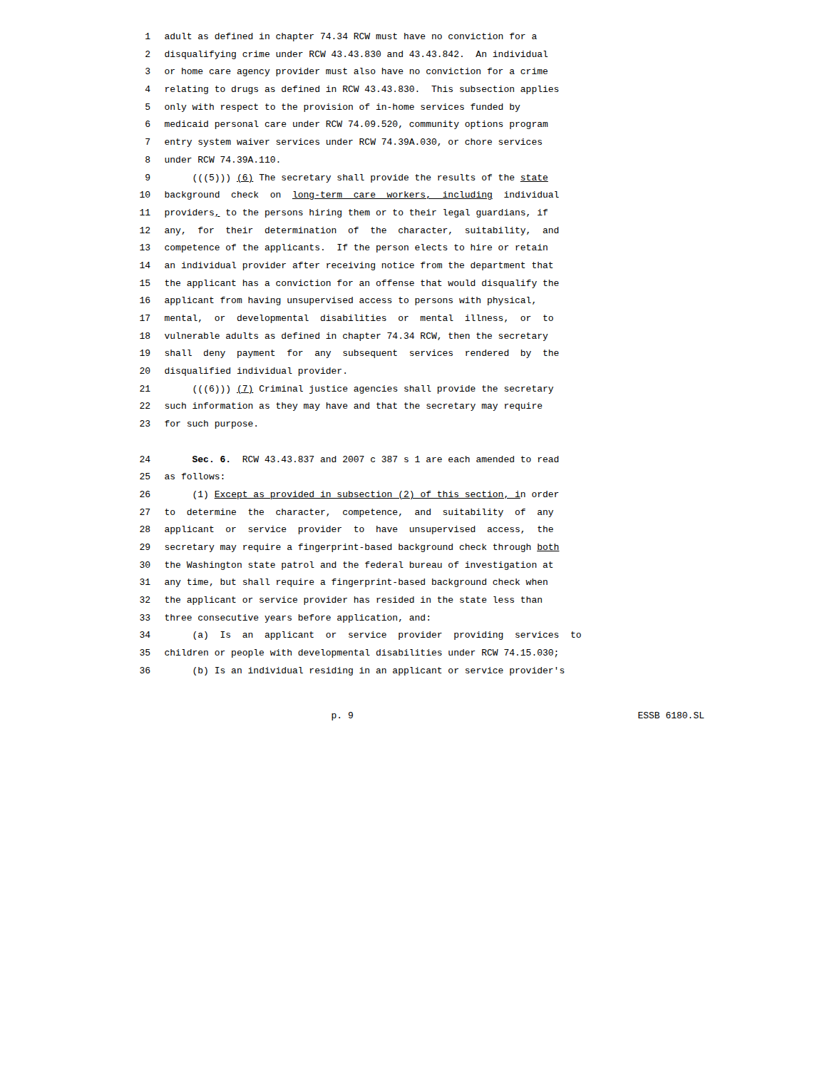1adult as defined in chapter 74.34 RCW must have no conviction for a
2disqualifying crime under RCW 43.43.830 and 43.43.842. An individual
3or home care agency provider must also have no conviction for a crime
4relating to drugs as defined in RCW 43.43.830. This subsection applies
5only with respect to the provision of in-home services funded by
6medicaid personal care under RCW 74.09.520, community options program
7entry system waiver services under RCW 74.39A.030, or chore services
8under RCW 74.39A.110.
9 (((5))) (6) The secretary shall provide the results of the state
10background check on long-term care workers, including individual
11providers, to the persons hiring them or to their legal guardians, if
12any, for their determination of the character, suitability, and
13competence of the applicants. If the person elects to hire or retain
14an individual provider after receiving notice from the department that
15the applicant has a conviction for an offense that would disqualify the
16applicant from having unsupervised access to persons with physical,
17mental, or developmental disabilities or mental illness, or to
18vulnerable adults as defined in chapter 74.34 RCW, then the secretary
19shall deny payment for any subsequent services rendered by the
20disqualified individual provider.
21 (((6))) (7) Criminal justice agencies shall provide the secretary
22such information as they may have and that the secretary may require
23for such purpose.
24 Sec. 6. RCW 43.43.837 and 2007 c 387 s 1 are each amended to read
25as follows:
26 (1) Except as provided in subsection (2) of this section, in order
27to determine the character, competence, and suitability of any
28applicant or service provider to have unsupervised access, the
29secretary may require a fingerprint-based background check through both
30the Washington state patrol and the federal bureau of investigation at
31any time, but shall require a fingerprint-based background check when
32the applicant or service provider has resided in the state less than
33three consecutive years before application, and:
34 (a) Is an applicant or service provider providing services to
35children or people with developmental disabilities under RCW 74.15.030;
36 (b) Is an individual residing in an applicant or service provider's
p. 9 ESSB 6180.SL